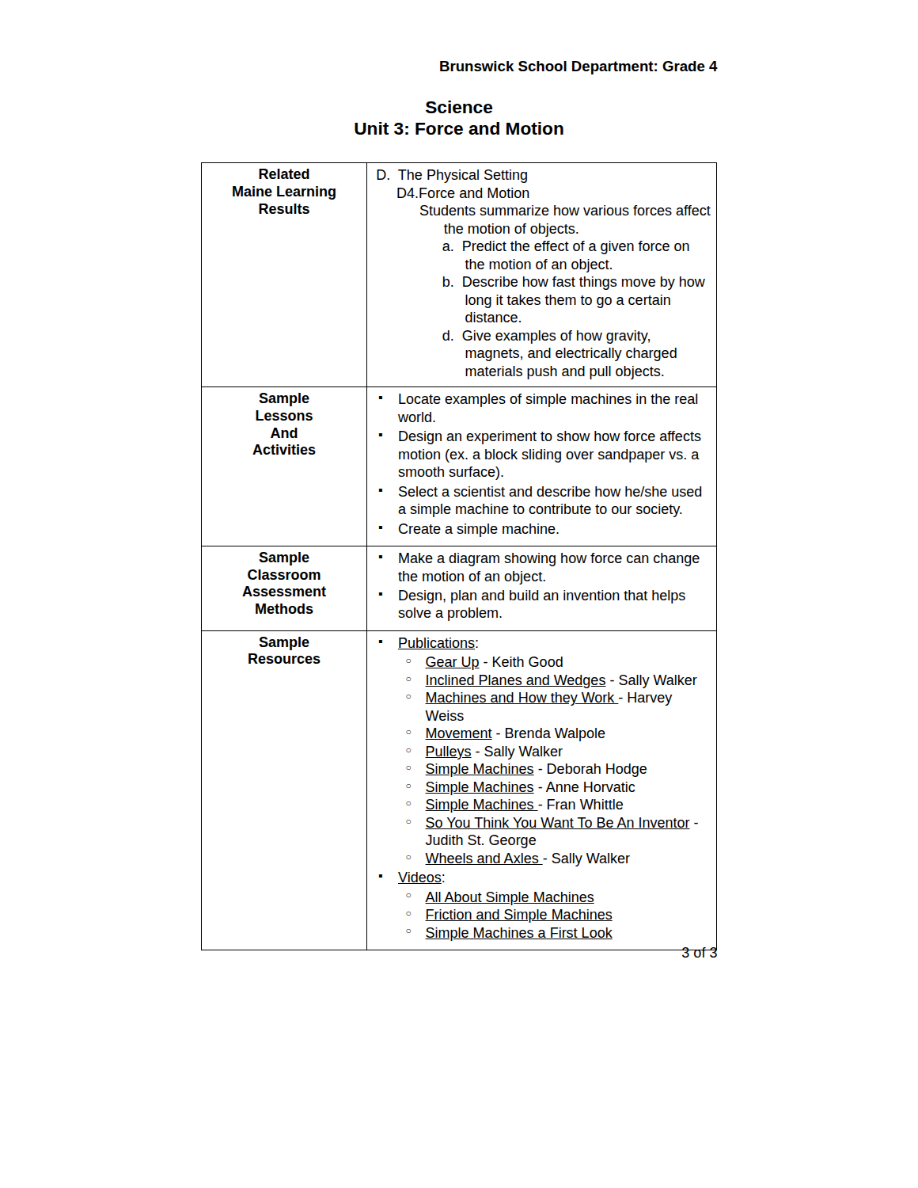Brunswick School Department: Grade 4
Science
Unit 3: Force and Motion
| Related Maine Learning Results | D. The Physical Setting D4.Force and Motion Students summarize how various forces affect the motion of objects. a. Predict the effect of a given force on the motion of an object. b. Describe how fast things move by how long it takes them to go a certain distance. d. Give examples of how gravity, magnets, and electrically charged materials push and pull objects. |
| Sample Lessons And Activities | Locate examples of simple machines in the real world. Design an experiment to show how force affects motion (ex. a block sliding over sandpaper vs. a smooth surface). Select a scientist and describe how he/she used a simple machine to contribute to our society. Create a simple machine. |
| Sample Classroom Assessment Methods | Make a diagram showing how force can change the motion of an object. Design, plan and build an invention that helps solve a problem. |
| Sample Resources | Publications : Gear Up - Keith Good Inclined Planes and Wedges - Sally Walker Machines and How they Work - Harvey Weiss Movement - Brenda Walpole Pulleys - Sally Walker Simple Machines - Deborah Hodge Simple Machines - Anne Horvatic Simple Machines - Fran Whittle So You Think You Want To Be An Inventor - Judith St. George Wheels and Axles - Sally Walker Videos : All About Simple Machines Friction and Simple Machines Simple Machines a First Look |
3 of 3